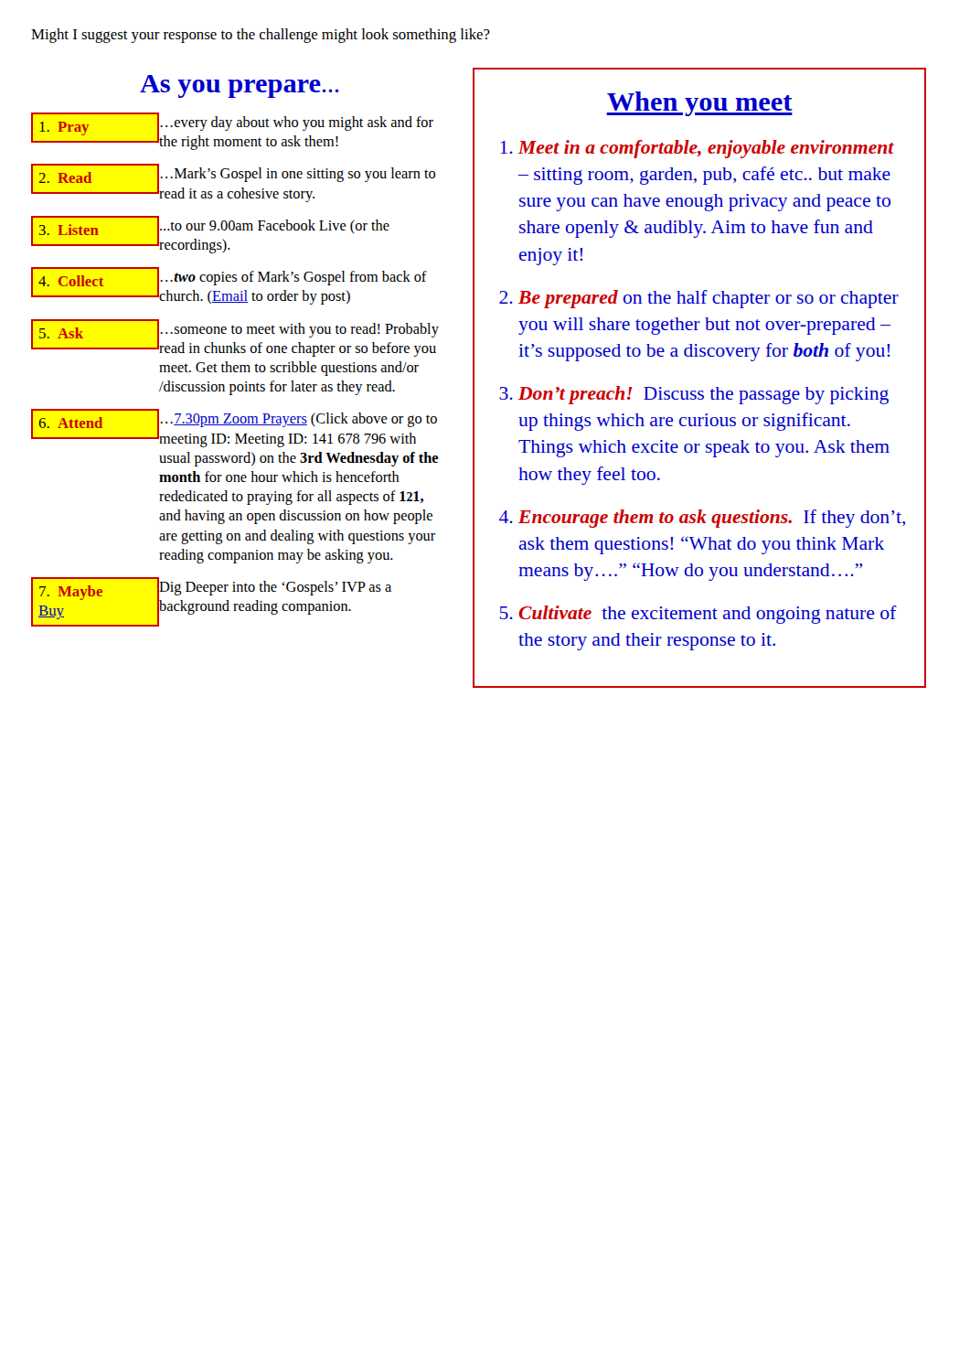Might I suggest your response to the challenge might look something like?
As you prepare…
| 1. Pray | …every day about who you might ask and for the right moment to ask them! |
| 2. Read | …Mark’s Gospel in one sitting so you learn to read it as a cohesive story. |
| 3. Listen | ...to our 9.00am Facebook Live (or the recordings). |
| 4. Collect | … two copies of Mark’s Gospel from back of church. ( Email to order by post) |
| 5. Ask | …someone to meet with you to read! Probably read in chunks of one chapter or so before you meet. Get them to scribble questions and/or /discussion points for later as they read. |
| 6. Attend | … 7.30pm Zoom Prayers (Click above or go to meeting ID: Meeting ID: 141 678 796 with usual password) on the 3rd Wednesday of the month for one hour which is henceforth rededicated to praying for all aspects of 1 2 1, and having an open discussion on how people are getting on and dealing with questions your reading companion may be asking you. |
| 7. Maybe Buy | Dig Deeper into the ‘Gospels’ IVP as a background reading companion. |
When you meet
Meet in a comfortable, enjoyable environment – sitting room, garden, pub, café etc.. but make sure you can have enough privacy and peace to share openly & audibly. Aim to have fun and enjoy it!
Be prepared on the half chapter or so or chapter you will share together but not over-prepared – it’s supposed to be a discovery for both of you!
Don’t preach! Discuss the passage by picking up things which are curious or significant. Things which excite or speak to you. Ask them how they feel too.
Encourage them to ask questions. If they don’t, ask them questions! “What do you think Mark means by….” “How do you understand….”
Cultivate the excitement and ongoing nature of the story and their response to it.